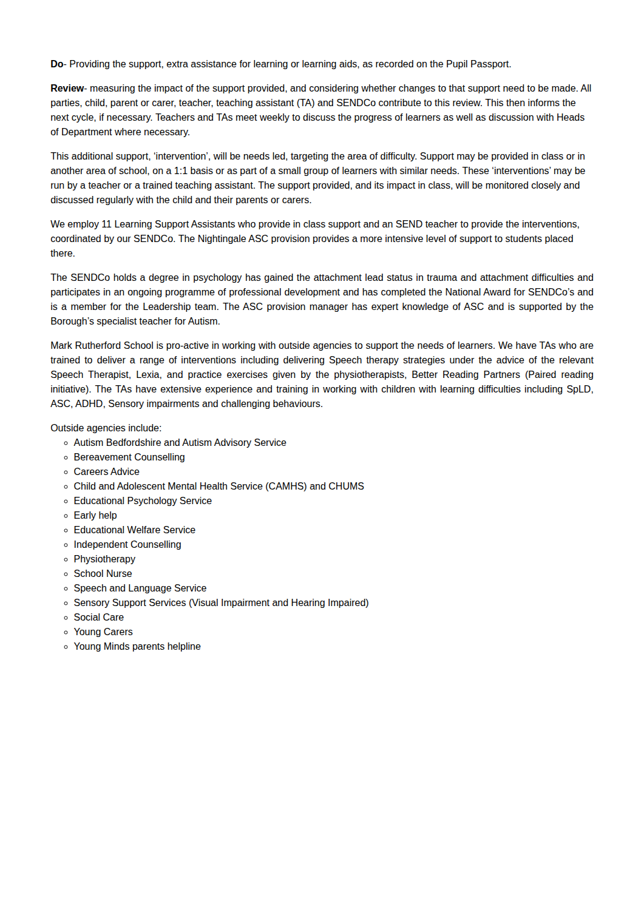Do- Providing the support, extra assistance for learning or learning aids, as recorded on the Pupil Passport.
Review- measuring the impact of the support provided, and considering whether changes to that support need to be made. All parties, child, parent or carer, teacher, teaching assistant (TA) and SENDCo contribute to this review. This then informs the next cycle, if necessary. Teachers and TAs meet weekly to discuss the progress of learners as well as discussion with Heads of Department where necessary.
This additional support, ‘intervention’, will be needs led, targeting the area of difficulty. Support may be provided in class or in another area of school, on a 1:1 basis or as part of a small group of learners with similar needs. These ‘interventions’ may be run by a teacher or a trained teaching assistant. The support provided, and its impact in class, will be monitored closely and discussed regularly with the child and their parents or carers.
We employ 11 Learning Support Assistants who provide in class support and an SEND teacher to provide the interventions, coordinated by our SENDCo. The Nightingale ASC provision provides a more intensive level of support to students placed there.
The SENDCo holds a degree in psychology has gained the attachment lead status in trauma and attachment difficulties and participates in an ongoing programme of professional development and has completed the National Award for SENDCo’s and is a member for the Leadership team. The ASC provision manager has expert knowledge of ASC and is supported by the Borough’s specialist teacher for Autism.
Mark Rutherford School is pro-active in working with outside agencies to support the needs of learners. We have TAs who are trained to deliver a range of interventions including delivering Speech therapy strategies under the advice of the relevant Speech Therapist, Lexia, and practice exercises given by the physiotherapists, Better Reading Partners (Paired reading initiative). The TAs have extensive experience and training in working with children with learning difficulties including SpLD, ASC, ADHD, Sensory impairments and challenging behaviours.
Outside agencies include:
Autism Bedfordshire and Autism Advisory Service
Bereavement Counselling
Careers Advice
Child and Adolescent Mental Health Service (CAMHS) and CHUMS
Educational Psychology Service
Early help
Educational Welfare Service
Independent Counselling
Physiotherapy
School Nurse
Speech and Language Service
Sensory Support Services (Visual Impairment and Hearing Impaired)
Social Care
Young Carers
Young Minds parents helpline